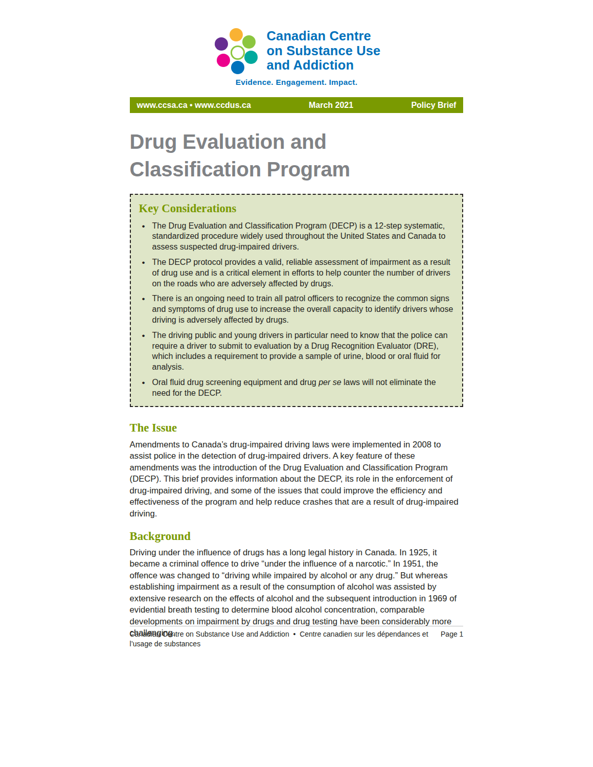Canadian Centre
on Substance Use
and Addiction
Evidence. Engagement. Impact.
www.ccsa.ca • www.ccdus.ca
March 2021
Policy Brief
Drug Evaluation and Classification Program
Key Considerations
The Drug Evaluation and Classification Program (DECP) is a 12-step systematic, standardized procedure widely used throughout the United States and Canada to assess suspected drug-impaired drivers.
The DECP protocol provides a valid, reliable assessment of impairment as a result of drug use and is a critical element in efforts to help counter the number of drivers on the roads who are adversely affected by drugs.
There is an ongoing need to train all patrol officers to recognize the common signs and symptoms of drug use to increase the overall capacity to identify drivers whose driving is adversely affected by drugs.
The driving public and young drivers in particular need to know that the police can require a driver to submit to evaluation by a Drug Recognition Evaluator (DRE), which includes a requirement to provide a sample of urine, blood or oral fluid for analysis.
Oral fluid drug screening equipment and drug per se laws will not eliminate the need for the DECP.
The Issue
Amendments to Canada’s drug-impaired driving laws were implemented in 2008 to assist police in the detection of drug-impaired drivers. A key feature of these amendments was the introduction of the Drug Evaluation and Classification Program (DECP). This brief provides information about the DECP, its role in the enforcement of drug-impaired driving, and some of the issues that could improve the efficiency and effectiveness of the program and help reduce crashes that are a result of drug-impaired driving.
Background
Driving under the influence of drugs has a long legal history in Canada. In 1925, it became a criminal offence to drive “under the influence of a narcotic.” In 1951, the offence was changed to “driving while impaired by alcohol or any drug.” But whereas establishing impairment as a result of the consumption of alcohol was assisted by extensive research on the effects of alcohol and the subsequent introduction in 1969 of evidential breath testing to determine blood alcohol concentration, comparable developments on impairment by drugs and drug testing have been considerably more challenging.
Canadian Centre on Substance Use and Addiction • Centre canadien sur les dépendances et l’usage de substances
Page 1